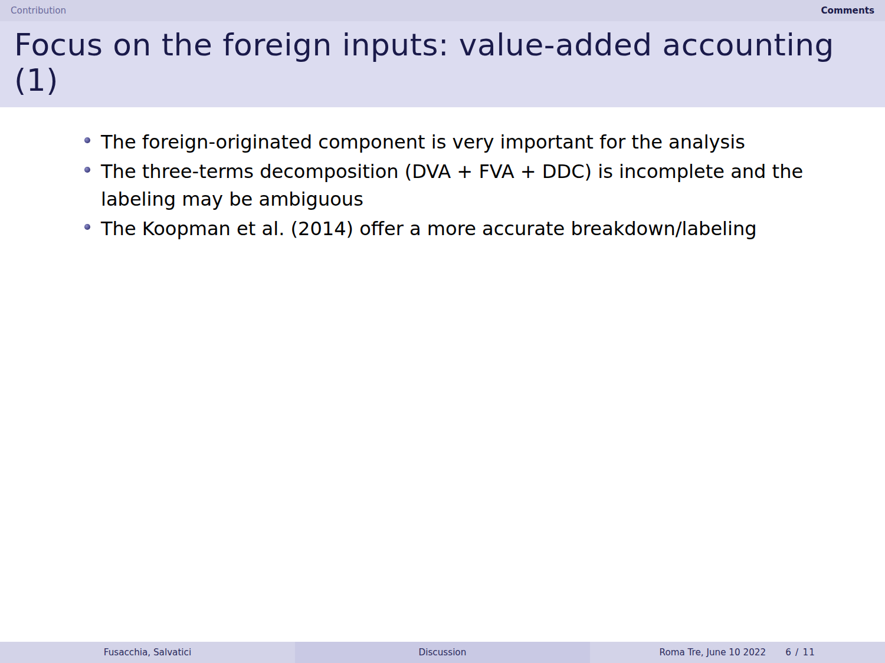Contribution Comments
Focus on the foreign inputs: value-added accounting (1)
The foreign-originated component is very important for the analysis
The three-terms decomposition (DVA + FVA + DDC) is incomplete and the labeling may be ambiguous
The Koopman et al. (2014) offer a more accurate breakdown/labeling
Fusacchia, Salvatici
Discussion
Roma Tre, June 10 2022 6 / 11